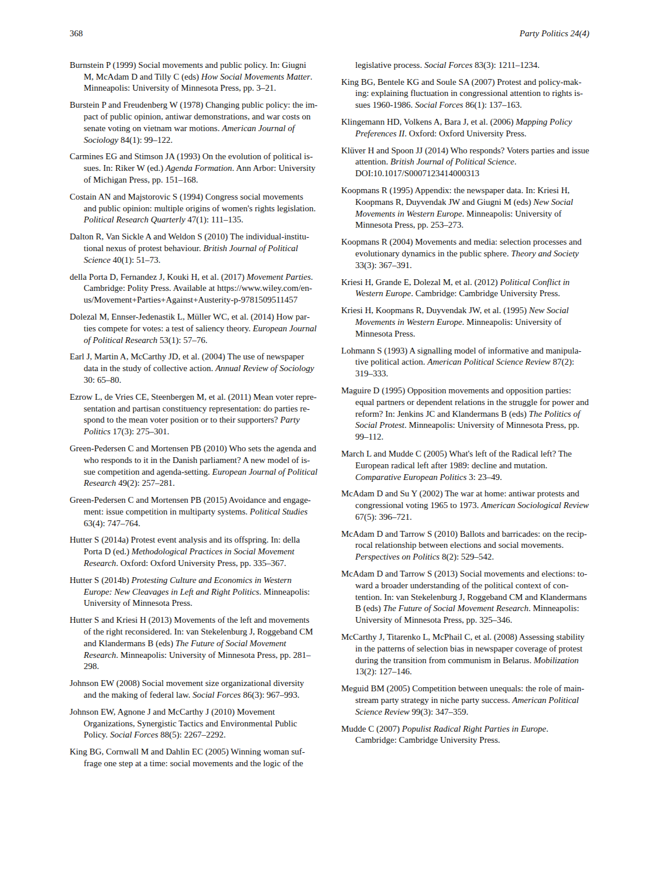368 Party Politics 24(4)
Burnstein P (1999) Social movements and public policy. In: Giugni M, McAdam D and Tilly C (eds) How Social Movements Matter. Minneapolis: University of Minnesota Press, pp. 3–21.
Burstein P and Freudenberg W (1978) Changing public policy: the impact of public opinion, antiwar demonstrations, and war costs on senate voting on vietnam war motions. American Journal of Sociology 84(1): 99–122.
Carmines EG and Stimson JA (1993) On the evolution of political issues. In: Riker W (ed.) Agenda Formation. Ann Arbor: University of Michigan Press, pp. 151–168.
Costain AN and Majstorovic S (1994) Congress social movements and public opinion: multiple origins of women's rights legislation. Political Research Quarterly 47(1): 111–135.
Dalton R, Van Sickle A and Weldon S (2010) The individual-institutional nexus of protest behaviour. British Journal of Political Science 40(1): 51–73.
della Porta D, Fernandez J, Kouki H, et al. (2017) Movement Parties. Cambridge: Polity Press. Available at https://www.wiley.com/en-us/Movement+Parties+Against+Austerity-p-9781509511457
Dolezal M, Ennser-Jedenastik L, Müller WC, et al. (2014) How parties compete for votes: a test of saliency theory. European Journal of Political Research 53(1): 57–76.
Earl J, Martin A, McCarthy JD, et al. (2004) The use of newspaper data in the study of collective action. Annual Review of Sociology 30: 65–80.
Ezrow L, de Vries CE, Steenbergen M, et al. (2011) Mean voter representation and partisan constituency representation: do parties respond to the mean voter position or to their supporters? Party Politics 17(3): 275–301.
Green-Pedersen C and Mortensen PB (2010) Who sets the agenda and who responds to it in the Danish parliament? A new model of issue competition and agenda-setting. European Journal of Political Research 49(2): 257–281.
Green-Pedersen C and Mortensen PB (2015) Avoidance and engagement: issue competition in multiparty systems. Political Studies 63(4): 747–764.
Hutter S (2014a) Protest event analysis and its offspring. In: della Porta D (ed.) Methodological Practices in Social Movement Research. Oxford: Oxford University Press, pp. 335–367.
Hutter S (2014b) Protesting Culture and Economics in Western Europe: New Cleavages in Left and Right Politics. Minneapolis: University of Minnesota Press.
Hutter S and Kriesi H (2013) Movements of the left and movements of the right reconsidered. In: van Stekelenburg J, Roggeband CM and Klandermans B (eds) The Future of Social Movement Research. Minneapolis: University of Minnesota Press, pp. 281–298.
Johnson EW (2008) Social movement size organizational diversity and the making of federal law. Social Forces 86(3): 967–993.
Johnson EW, Agnone J and McCarthy J (2010) Movement Organizations, Synergistic Tactics and Environmental Public Policy. Social Forces 88(5): 2267–2292.
King BG, Cornwall M and Dahlin EC (2005) Winning woman suffrage one step at a time: social movements and the logic of the legislative process. Social Forces 83(3): 1211–1234.
King BG, Bentele KG and Soule SA (2007) Protest and policy-making: explaining fluctuation in congressional attention to rights issues 1960-1986. Social Forces 86(1): 137–163.
Klingemann HD, Volkens A, Bara J, et al. (2006) Mapping Policy Preferences II. Oxford: Oxford University Press.
Klüver H and Spoon JJ (2014) Who responds? Voters parties and issue attention. British Journal of Political Science. DOI:10.1017/S0007123414000313
Koopmans R (1995) Appendix: the newspaper data. In: Kriesi H, Koopmans R, Duyvendak JW and Giugni M (eds) New Social Movements in Western Europe. Minneapolis: University of Minnesota Press, pp. 253–273.
Koopmans R (2004) Movements and media: selection processes and evolutionary dynamics in the public sphere. Theory and Society 33(3): 367–391.
Kriesi H, Grande E, Dolezal M, et al. (2012) Political Conflict in Western Europe. Cambridge: Cambridge University Press.
Kriesi H, Koopmans R, Duyvendak JW, et al. (1995) New Social Movements in Western Europe. Minneapolis: University of Minnesota Press.
Lohmann S (1993) A signalling model of informative and manipulative political action. American Political Science Review 87(2): 319–333.
Maguire D (1995) Opposition movements and opposition parties: equal partners or dependent relations in the struggle for power and reform? In: Jenkins JC and Klandermans B (eds) The Politics of Social Protest. Minneapolis: University of Minnesota Press, pp. 99–112.
March L and Mudde C (2005) What's left of the Radical left? The European radical left after 1989: decline and mutation. Comparative European Politics 3: 23–49.
McAdam D and Su Y (2002) The war at home: antiwar protests and congressional voting 1965 to 1973. American Sociological Review 67(5): 396–721.
McAdam D and Tarrow S (2010) Ballots and barricades: on the reciprocal relationship between elections and social movements. Perspectives on Politics 8(2): 529–542.
McAdam D and Tarrow S (2013) Social movements and elections: toward a broader understanding of the political context of contention. In: van Stekelenburg J, Roggeband CM and Klandermans B (eds) The Future of Social Movement Research. Minneapolis: University of Minnesota Press, pp. 325–346.
McCarthy J, Titarenko L, McPhail C, et al. (2008) Assessing stability in the patterns of selection bias in newspaper coverage of protest during the transition from communism in Belarus. Mobilization 13(2): 127–146.
Meguid BM (2005) Competition between unequals: the role of mainstream party strategy in niche party success. American Political Science Review 99(3): 347–359.
Mudde C (2007) Populist Radical Right Parties in Europe. Cambridge: Cambridge University Press.